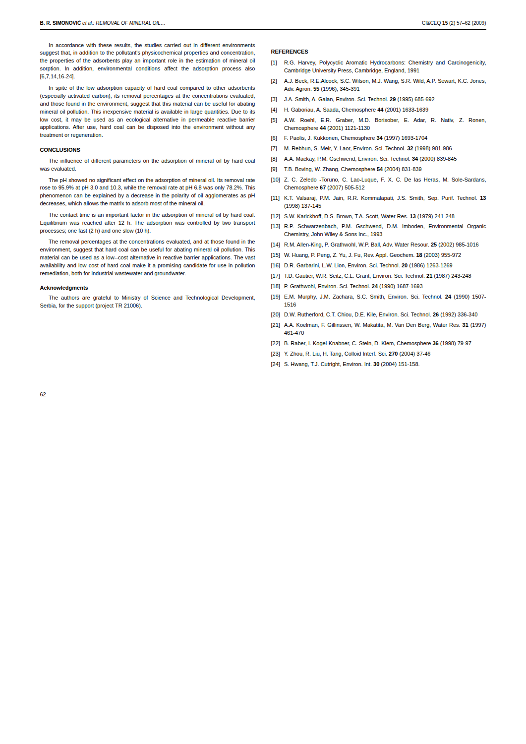B. R. SIMONOVIĆ et al.: REMOVAL OF MINERAL OIL…
CI&CEQ 15 (2) 57–62 (2009)
In accordance with these results, the studies carried out in different environments suggest that, in addition to the pollutant's physicochemical properties and concentration, the properties of the adsorbents play an important role in the estimation of mineral oil sorption. In addition, environmental conditions affect the adsorption process also [6,7,14,16-24].
In spite of the low adsorption capacity of hard coal compared to other adsorbents (especially activated carbon), its removal percentages at the concentrations evaluated, and those found in the environment, suggest that this material can be useful for abating mineral oil pollution. This inexpensive material is available in large quantities. Due to its low cost, it may be used as an ecological alternative in permeable reactive barrier applications. After use, hard coal can be disposed into the environment without any treatment or regeneration.
CONCLUSIONS
The influence of different parameters on the adsorption of mineral oil by hard coal was evaluated.
The pH showed no significant effect on the adsorption of mineral oil. Its removal rate rose to 95.9% at pH 3.0 and 10.3, while the removal rate at pH 6.8 was only 78.2%. This phenomenon can be explained by a decrease in the polarity of oil agglomerates as pH decreases, which allows the matrix to adsorb most of the mineral oil.
The contact time is an important factor in the adsorption of mineral oil by hard coal. Equilibrium was reached after 12 h. The adsorption was controlled by two transport processes; one fast (2 h) and one slow (10 h).
The removal percentages at the concentrations evaluated, and at those found in the environment, suggest that hard coal can be useful for abating mineral oil pollution. This material can be used as a low--cost alternative in reactive barrier applications. The vast availability and low cost of hard coal make it a promising candidate for use in pollution remediation, both for industrial wastewater and groundwater.
Acknowledgments
The authors are grateful to Ministry of Science and Technological Development, Serbia, for the support (project TR 21006).
REFERENCES
R.G. Harvey, Polycyclic Aromatic Hydrocarbons: Chemistry and Carcinogenicity, Cambridge University Press, Cambridge, England, 1991
A.J. Beck, R.E.Alcock, S.C. Wilson, M.J. Wang, S.R. Wild, A.P. Sewart, K.C. Jones, Adv. Agron. 55 (1996), 345-391
J.A. Smith, A. Galan, Environ. Sci. Technol. 29 (1995) 685-692
H. Gaboriau, A. Saada, Chemosphere 44 (2001) 1633-1639
A.W. Roehl, E.R. Graber, M.D. Borisober, E. Adar, R. Nativ, Z. Ronen, Chemosphere 44 (2001) 1121-1130
F. Paolis, J. Kukkonen, Chemosphere 34 (1997) 1693-1704
M. Rebhun, S. Meir, Y. Laor, Environ. Sci. Technol. 32 (1998) 981-986
A.A. Mackay, P.M. Gschwend, Environ. Sci. Technol. 34 (2000) 839-845
T.B. Boving, W. Zhang, Chemosphere 54 (2004) 831-839
Z. C. Zeledo -Toruno, C. Lao-Luque, F. X. C. De las Heras, M. Sole-Sardans, Chemosphere 67 (2007) 505-512
K.T. Valsaraj, P.M. Jain, R.R. Kommalapati, J.S. Smith, Sep. Purif. Technol. 13 (1998) 137-145
S.W. Karickhoff, D.S. Brown, T.A. Scott, Water Res. 13 (1979) 241-248
R.P. Schwarzenbach, P.M. Gschwend, D.M. Imboden, Environmental Organic Chemistry, John Wiley & Sons Inc., 1993
R.M. Allen-King, P. Grathwohl, W.P. Ball, Adv. Water Resour. 25 (2002) 985-1016
W. Huang, P. Peng, Z. Yu, J. Fu, Rev. Appl. Geochem. 18 (2003) 955-972
D.R. Garbarini, L.W. Lion, Environ. Sci. Technol. 20 (1986) 1263-1269
T.D. Gautier, W.R. Seitz, C.L. Grant, Environ. Sci. Technol. 21 (1987) 243-248
P. Grathwohl, Environ. Sci. Technol. 24 (1990) 1687-1693
E.M. Murphy, J.M. Zachara, S.C. Smith, Environ. Sci. Technol. 24 (1990) 1507-1516
D.W. Rutherford, C.T. Chiou, D.E. Kile, Environ. Sci. Technol. 26 (1992) 336-340
A.A. Koelman, F. Gillinssen, W. Makatita, M. Van Den Berg, Water Res. 31 (1997) 461-470
B. Raber, I. Kogel-Knabner, C. Stein, D. Klem, Chemosphere 36 (1998) 79-97
Y. Zhou, R. Liu, H. Tang, Colloid Interf. Sci. 270 (2004) 37-46
S. Hwang, T.J. Cutright, Environ. Int. 30 (2004) 151-158.
62